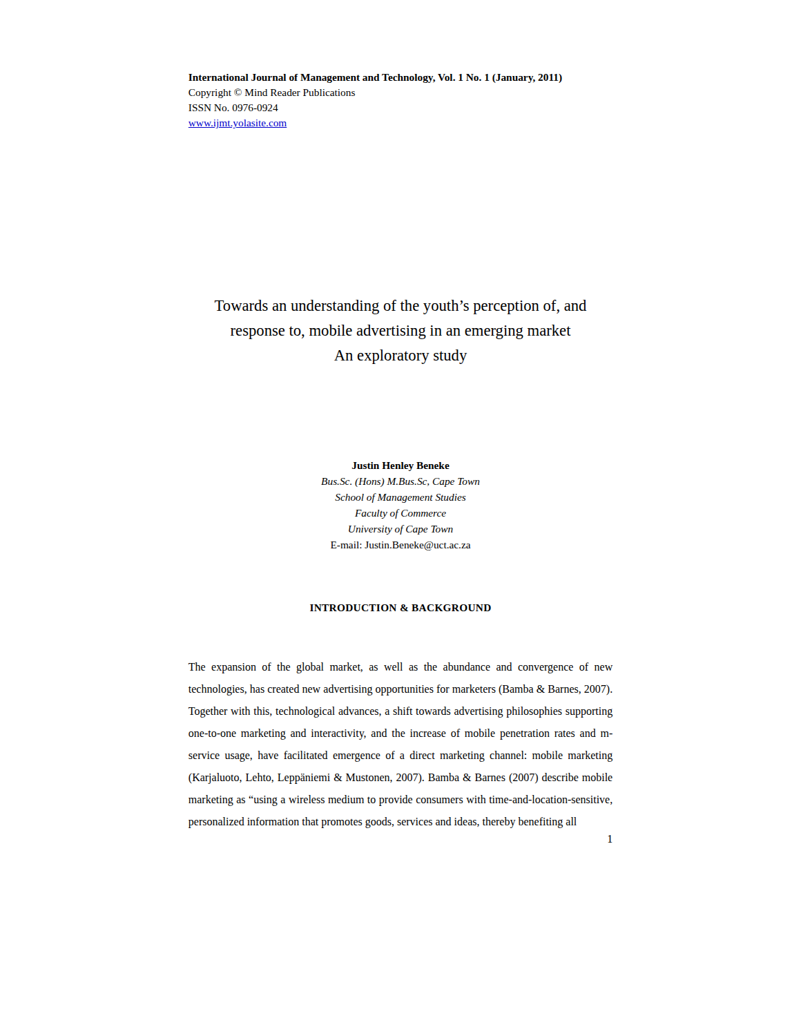International Journal of Management and Technology, Vol. 1 No. 1 (January, 2011)
Copyright © Mind Reader Publications
ISSN No. 0976-0924
www.ijmt.yolasite.com
Towards an understanding of the youth’s perception of, and
response to, mobile advertising in an emerging market
An exploratory study
Justin Henley Beneke
Bus.Sc. (Hons) M.Bus.Sc, Cape Town
School of Management Studies
Faculty of Commerce
University of Cape Town
E-mail: Justin.Beneke@uct.ac.za
INTRODUCTION & BACKGROUND
The expansion of the global market, as well as the abundance and convergence of new technologies, has created new advertising opportunities for marketers (Bamba & Barnes, 2007). Together with this, technological advances, a shift towards advertising philosophies supporting one-to-one marketing and interactivity, and the increase of mobile penetration rates and m-service usage, have facilitated emergence of a direct marketing channel: mobile marketing (Karjaluoto, Lehto, Leppäniemi & Mustonen, 2007). Bamba & Barnes (2007) describe mobile marketing as “using a wireless medium to provide consumers with time-and-location-sensitive, personalized information that promotes goods, services and ideas, thereby benefiting all
1